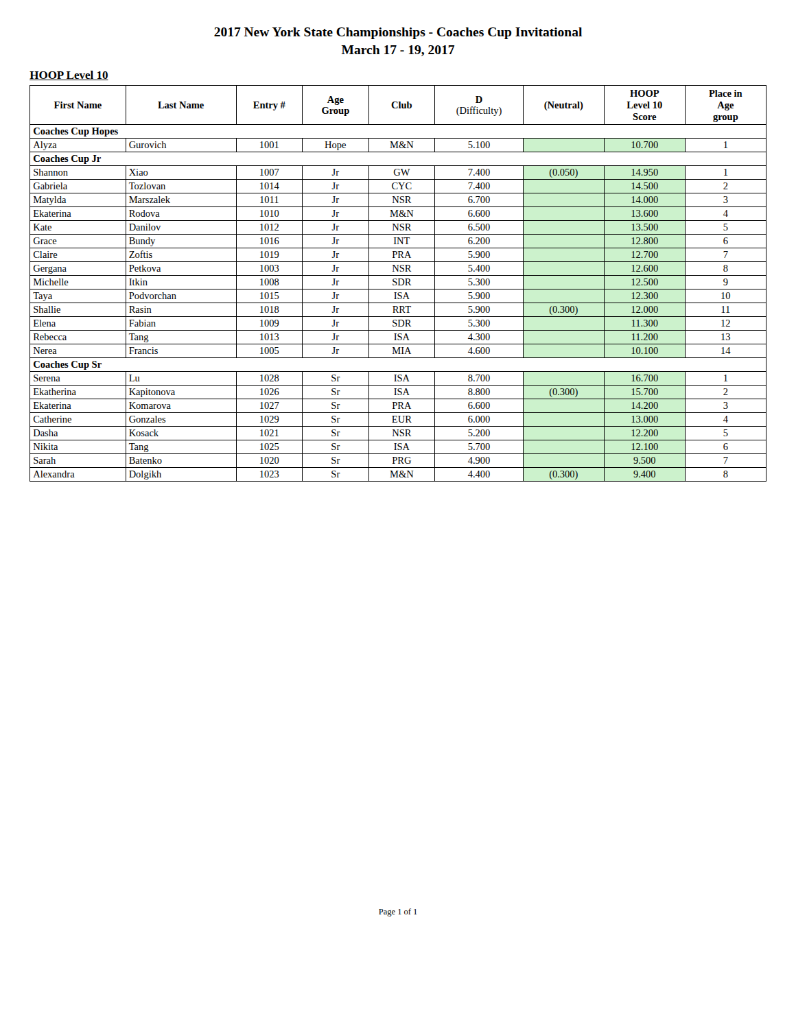2017 New York State Championships - Coaches Cup Invitational
March 17 - 19, 2017
HOOP Level 10
| First Name | Last Name | Entry # | Age Group | Club | D (Difficulty) | (Neutral) | HOOP Level 10 Score | Place in Age group |
| --- | --- | --- | --- | --- | --- | --- | --- | --- |
| Coaches Cup Hopes |
| Alyza | Gurovich | 1001 | Hope | M&N | 5.100 | | 10.700 | 1 |
| Coaches Cup Jr |
| Shannon | Xiao | 1007 | Jr | GW | 7.400 | (0.050) | 14.950 | 1 |
| Gabriela | Tozlovan | 1014 | Jr | CYC | 7.400 | | 14.500 | 2 |
| Matylda | Marszalek | 1011 | Jr | NSR | 6.700 | | 14.000 | 3 |
| Ekaterina | Rodova | 1010 | Jr | M&N | 6.600 | | 13.600 | 4 |
| Kate | Danilov | 1012 | Jr | NSR | 6.500 | | 13.500 | 5 |
| Grace | Bundy | 1016 | Jr | INT | 6.200 | | 12.800 | 6 |
| Claire | Zoftis | 1019 | Jr | PRA | 5.900 | | 12.700 | 7 |
| Gergana | Petkova | 1003 | Jr | NSR | 5.400 | | 12.600 | 8 |
| Michelle | Itkin | 1008 | Jr | SDR | 5.300 | | 12.500 | 9 |
| Taya | Podvorchan | 1015 | Jr | ISA | 5.900 | | 12.300 | 10 |
| Shallie | Rasin | 1018 | Jr | RRT | 5.900 | (0.300) | 12.000 | 11 |
| Elena | Fabian | 1009 | Jr | SDR | 5.300 | | 11.300 | 12 |
| Rebecca | Tang | 1013 | Jr | ISA | 4.300 | | 11.200 | 13 |
| Nerea | Francis | 1005 | Jr | MIA | 4.600 | | 10.100 | 14 |
| Coaches Cup Sr |
| Serena | Lu | 1028 | Sr | ISA | 8.700 | | 16.700 | 1 |
| Ekatherina | Kapitonova | 1026 | Sr | ISA | 8.800 | (0.300) | 15.700 | 2 |
| Ekaterina | Komarova | 1027 | Sr | PRA | 6.600 | | 14.200 | 3 |
| Catherine | Gonzales | 1029 | Sr | EUR | 6.000 | | 13.000 | 4 |
| Dasha | Kosack | 1021 | Sr | NSR | 5.200 | | 12.200 | 5 |
| Nikita | Tang | 1025 | Sr | ISA | 5.700 | | 12.100 | 6 |
| Sarah | Batenko | 1020 | Sr | PRG | 4.900 | | 9.500 | 7 |
| Alexandra | Dolgikh | 1023 | Sr | M&N | 4.400 | (0.300) | 9.400 | 8 |
Page 1 of 1